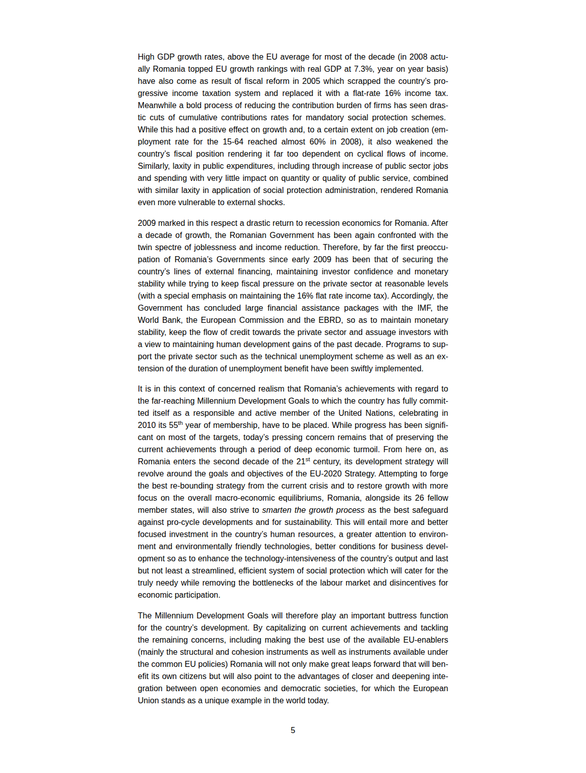High GDP growth rates, above the EU average for most of the decade (in 2008 actually Romania topped EU growth rankings with real GDP at 7.3%, year on year basis) have also come as result of fiscal reform in 2005 which scrapped the country’s progressive income taxation system and replaced it with a flat-rate 16% income tax. Meanwhile a bold process of reducing the contribution burden of firms has seen drastic cuts of cumulative contributions rates for mandatory social protection schemes. While this had a positive effect on growth and, to a certain extent on job creation (employment rate for the 15-64 reached almost 60% in 2008), it also weakened the country’s fiscal position rendering it far too dependent on cyclical flows of income. Similarly, laxity in public expenditures, including through increase of public sector jobs and spending with very little impact on quantity or quality of public service, combined with similar laxity in application of social protection administration, rendered Romania even more vulnerable to external shocks.
2009 marked in this respect a drastic return to recession economics for Romania. After a decade of growth, the Romanian Government has been again confronted with the twin spectre of joblessness and income reduction. Therefore, by far the first preoccupation of Romania’s Governments since early 2009 has been that of securing the country’s lines of external financing, maintaining investor confidence and monetary stability while trying to keep fiscal pressure on the private sector at reasonable levels (with a special emphasis on maintaining the 16% flat rate income tax). Accordingly, the Government has concluded large financial assistance packages with the IMF, the World Bank, the European Commission and the EBRD, so as to maintain monetary stability, keep the flow of credit towards the private sector and assuage investors with a view to maintaining human development gains of the past decade. Programs to support the private sector such as the technical unemployment scheme as well as an extension of the duration of unemployment benefit have been swiftly implemented.
It is in this context of concerned realism that Romania’s achievements with regard to the far-reaching Millennium Development Goals to which the country has fully committed itself as a responsible and active member of the United Nations, celebrating in 2010 its 55th year of membership, have to be placed. While progress has been significant on most of the targets, today’s pressing concern remains that of preserving the current achievements through a period of deep economic turmoil. From here on, as Romania enters the second decade of the 21st century, its development strategy will revolve around the goals and objectives of the EU-2020 Strategy. Attempting to forge the best re-bounding strategy from the current crisis and to restore growth with more focus on the overall macro-economic equilibriums, Romania, alongside its 26 fellow member states, will also strive to smarten the growth process as the best safeguard against pro-cycle developments and for sustainability. This will entail more and better focused investment in the country’s human resources, a greater attention to environment and environmentally friendly technologies, better conditions for business development so as to enhance the technology-intensiveness of the country’s output and last but not least a streamlined, efficient system of social protection which will cater for the truly needy while removing the bottlenecks of the labour market and disincentives for economic participation.
The Millennium Development Goals will therefore play an important buttress function for the country’s development. By capitalizing on current achievements and tackling the remaining concerns, including making the best use of the available EU-enablers (mainly the structural and cohesion instruments as well as instruments available under the common EU policies) Romania will not only make great leaps forward that will benefit its own citizens but will also point to the advantages of closer and deepening integration between open economies and democratic societies, for which the European Union stands as a unique example in the world today.
5